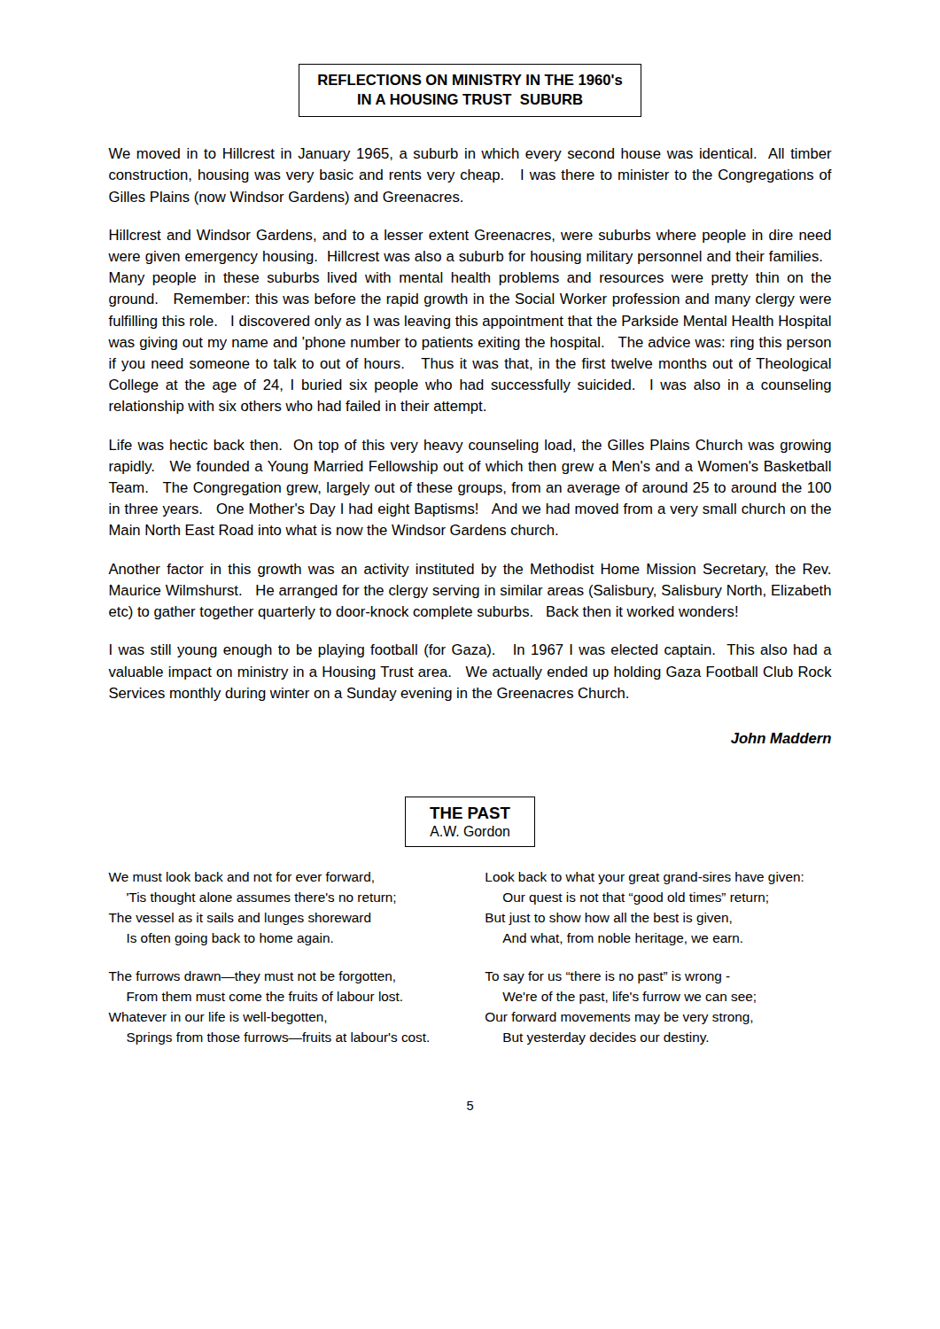REFLECTIONS ON MINISTRY IN THE 1960's
IN A HOUSING TRUST SUBURB
We moved in to Hillcrest in January 1965, a suburb in which every second house was identical. All timber construction, housing was very basic and rents very cheap. I was there to minister to the Congregations of Gilles Plains (now Windsor Gardens) and Greenacres.
Hillcrest and Windsor Gardens, and to a lesser extent Greenacres, were suburbs where people in dire need were given emergency housing. Hillcrest was also a suburb for housing military personnel and their families. Many people in these suburbs lived with mental health problems and resources were pretty thin on the ground. Remember: this was before the rapid growth in the Social Worker profession and many clergy were fulfilling this role. I discovered only as I was leaving this appointment that the Parkside Mental Health Hospital was giving out my name and 'phone number to patients exiting the hospital. The advice was: ring this person if you need someone to talk to out of hours. Thus it was that, in the first twelve months out of Theological College at the age of 24, I buried six people who had successfully suicided. I was also in a counseling relationship with six others who had failed in their attempt.
Life was hectic back then. On top of this very heavy counseling load, the Gilles Plains Church was growing rapidly. We founded a Young Married Fellowship out of which then grew a Men's and a Women's Basketball Team. The Congregation grew, largely out of these groups, from an average of around 25 to around the 100 in three years. One Mother's Day I had eight Baptisms! And we had moved from a very small church on the Main North East Road into what is now the Windsor Gardens church.
Another factor in this growth was an activity instituted by the Methodist Home Mission Secretary, the Rev. Maurice Wilmshurst. He arranged for the clergy serving in similar areas (Salisbury, Salisbury North, Elizabeth etc) to gather together quarterly to door-knock complete suburbs. Back then it worked wonders!
I was still young enough to be playing football (for Gaza). In 1967 I was elected captain. This also had a valuable impact on ministry in a Housing Trust area. We actually ended up holding Gaza Football Club Rock Services monthly during winter on a Sunday evening in the Greenacres Church.
John Maddern
THE PAST
A.W. Gordon
We must look back and not for ever forward,
'Tis thought alone assumes there's no return;
The vessel as it sails and lunges shoreward
Is often going back to home again.
The furrows drawn—they must not be forgotten,
From them must come the fruits of labour lost.
Whatever in our life is well-begotten,
Springs from those furrows—fruits at labour's cost.
Look back to what your great grand-sires have given:
Our quest is not that “good old times” return;
But just to show how all the best is given,
And what, from noble heritage, we earn.
To say for us “there is no past” is wrong -
We're of the past, life's furrow we can see;
Our forward movements may be very strong,
But yesterday decides our destiny.
5